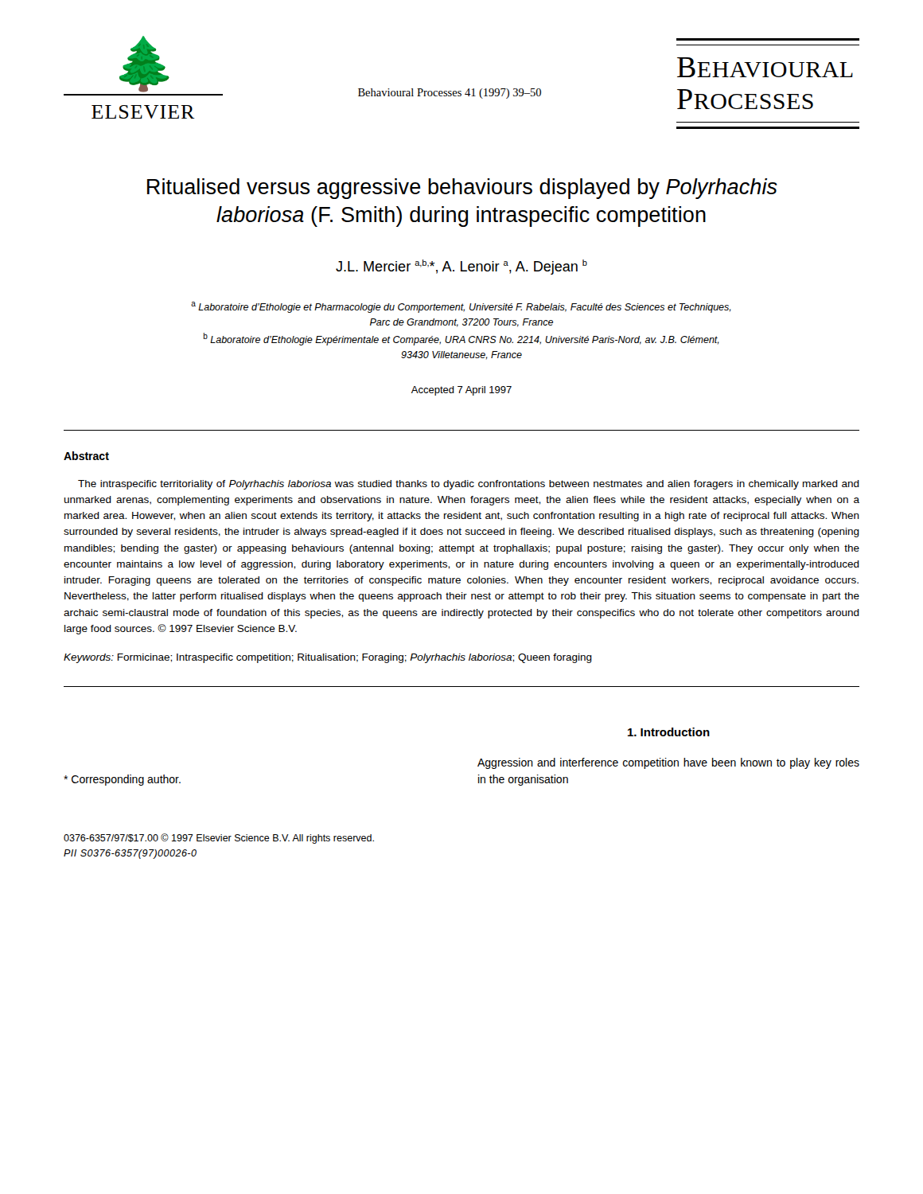🌲
ELSEVIER
Behavioural Processes 41 (1997) 39–50
BEHAVIOURAL
PROCESSES
Ritualised versus aggressive behaviours displayed by Polyrhachis
laboriosa (F. Smith) during intraspecific competition
J.L. Mercier a,b,*, A. Lenoir a, A. Dejean b
a Laboratoire d’Ethologie et Pharmacologie du Comportement, Université F. Rabelais, Faculté des Sciences et Techniques,
Parc de Grandmont, 37200 Tours, France
b Laboratoire d’Ethologie Expérimentale et Comparée, URA CNRS No. 2214, Université Paris-Nord, av. J.B. Clément,
93430 Villetaneuse, France
Accepted 7 April 1997
Abstract
The intraspecific territoriality of Polyrhachis laboriosa was studied thanks to dyadic confrontations between nestmates and alien foragers in chemically marked and unmarked arenas, complementing experiments and observations in nature. When foragers meet, the alien flees while the resident attacks, especially when on a marked area. However, when an alien scout extends its territory, it attacks the resident ant, such confrontation resulting in a high rate of reciprocal full attacks. When surrounded by several residents, the intruder is always spread-eagled if it does not succeed in fleeing. We described ritualised displays, such as threatening (opening mandibles; bending the gaster) or appeasing behaviours (antennal boxing; attempt at trophallaxis; pupal posture; raising the gaster). They occur only when the encounter maintains a low level of aggression, during laboratory experiments, or in nature during encounters involving a queen or an experimentally-introduced intruder. Foraging queens are tolerated on the territories of conspecific mature colonies. When they encounter resident workers, reciprocal avoidance occurs. Nevertheless, the latter perform ritualised displays when the queens approach their nest or attempt to rob their prey. This situation seems to compensate in part the archaic semi-claustral mode of foundation of this species, as the queens are indirectly protected by their conspecifics who do not tolerate other competitors around large food sources. © 1997 Elsevier Science B.V.
Keywords: Formicinae; Intraspecific competition; Ritualisation; Foraging; Polyrhachis laboriosa; Queen foraging
* Corresponding author.
1. Introduction
Aggression and interference competition have been known to play key roles in the organisation
0376-6357/97/$17.00 © 1997 Elsevier Science B.V. All rights reserved.
PII S0376-6357(97)00026-0